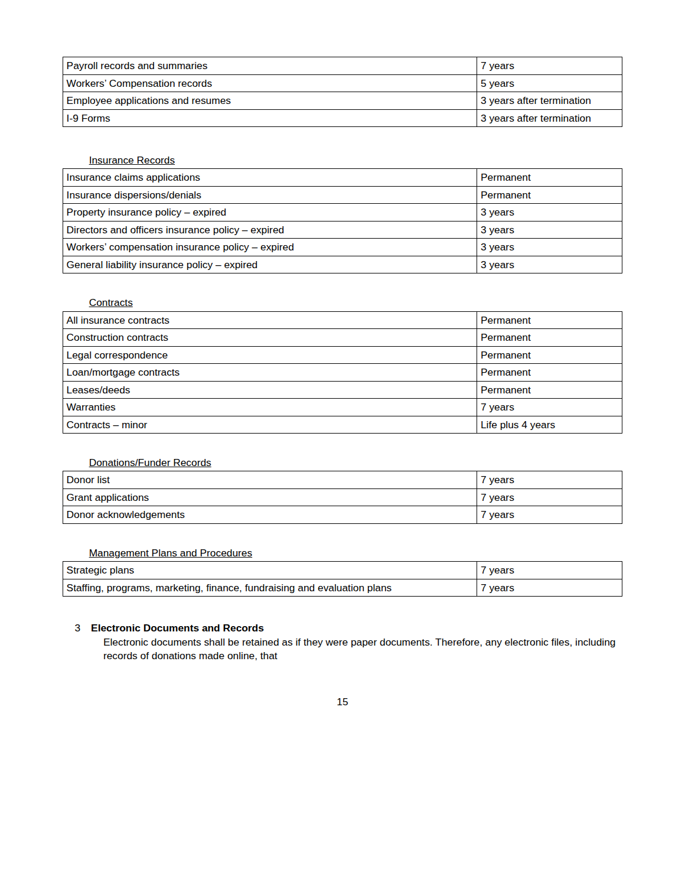| Payroll records and summaries | 7 years |
| Workers’ Compensation records | 5 years |
| Employee applications and resumes | 3 years after termination |
| I-9 Forms | 3 years after termination |
Insurance Records
| Insurance claims applications | Permanent |
| Insurance dispersions/denials | Permanent |
| Property insurance policy – expired | 3 years |
| Directors and officers insurance policy – expired | 3 years |
| Workers’ compensation insurance policy – expired | 3 years |
| General liability insurance policy – expired | 3 years |
Contracts
| All insurance contracts | Permanent |
| Construction contracts | Permanent |
| Legal correspondence | Permanent |
| Loan/mortgage contracts | Permanent |
| Leases/deeds | Permanent |
| Warranties | 7 years |
| Contracts – minor | Life plus 4 years |
Donations/Funder Records
| Donor list | 7 years |
| Grant applications | 7 years |
| Donor acknowledgements | 7 years |
Management Plans and Procedures
| Strategic plans | 7 years |
| Staffing, programs, marketing, finance, fundraising and evaluation plans | 7 years |
3
Electronic Documents and Records
Electronic documents shall be retained as if they were paper documents. Therefore, any electronic files, including records of donations made online, that
15